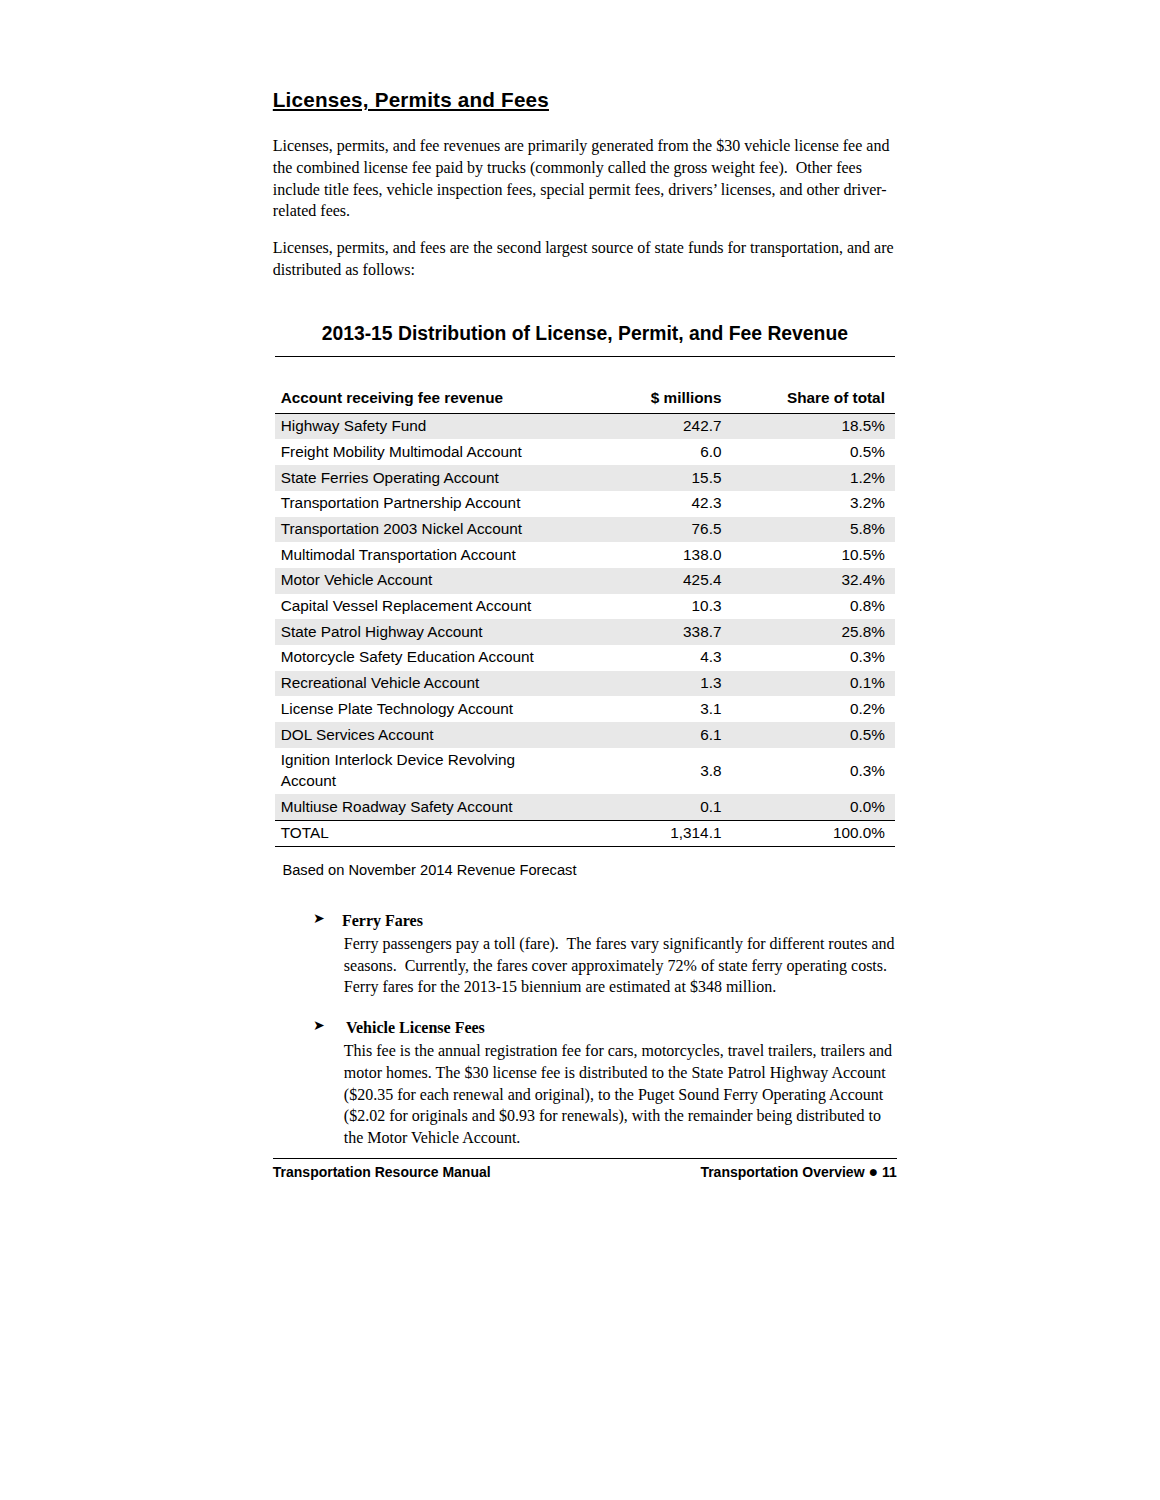Licenses, Permits and Fees
Licenses, permits, and fee revenues are primarily generated from the $30 vehicle license fee and the combined license fee paid by trucks (commonly called the gross weight fee). Other fees include title fees, vehicle inspection fees, special permit fees, drivers’ licenses, and other driver-related fees.
Licenses, permits, and fees are the second largest source of state funds for transportation, and are distributed as follows:
2013-15 Distribution of License, Permit, and Fee Revenue
| Account receiving fee revenue | $ millions | Share of total |
| --- | --- | --- |
| Highway Safety Fund | 242.7 | 18.5% |
| Freight Mobility Multimodal Account | 6.0 | 0.5% |
| State Ferries Operating Account | 15.5 | 1.2% |
| Transportation Partnership Account | 42.3 | 3.2% |
| Transportation 2003 Nickel Account | 76.5 | 5.8% |
| Multimodal Transportation Account | 138.0 | 10.5% |
| Motor Vehicle Account | 425.4 | 32.4% |
| Capital Vessel Replacement Account | 10.3 | 0.8% |
| State Patrol Highway Account | 338.7 | 25.8% |
| Motorcycle Safety Education Account | 4.3 | 0.3% |
| Recreational Vehicle Account | 1.3 | 0.1% |
| License Plate Technology Account | 3.1 | 0.2% |
| DOL Services Account | 6.1 | 0.5% |
| Ignition Interlock Device Revolving Account | 3.8 | 0.3% |
| Multiuse Roadway Safety Account | 0.1 | 0.0% |
| TOTAL | 1,314.1 | 100.0% |
Based on November 2014 Revenue Forecast
Ferry Fares Ferry passengers pay a toll (fare). The fares vary significantly for different routes and seasons. Currently, the fares cover approximately 72% of state ferry operating costs. Ferry fares for the 2013-15 biennium are estimated at $348 million.
Vehicle License Fees This fee is the annual registration fee for cars, motorcycles, travel trailers, trailers and motor homes. The $30 license fee is distributed to the State Patrol Highway Account ($20.35 for each renewal and original), to the Puget Sound Ferry Operating Account ($2.02 for originals and $0.93 for renewals), with the remainder being distributed to the Motor Vehicle Account.
Transportation Resource Manual
Transportation Overview ● 11